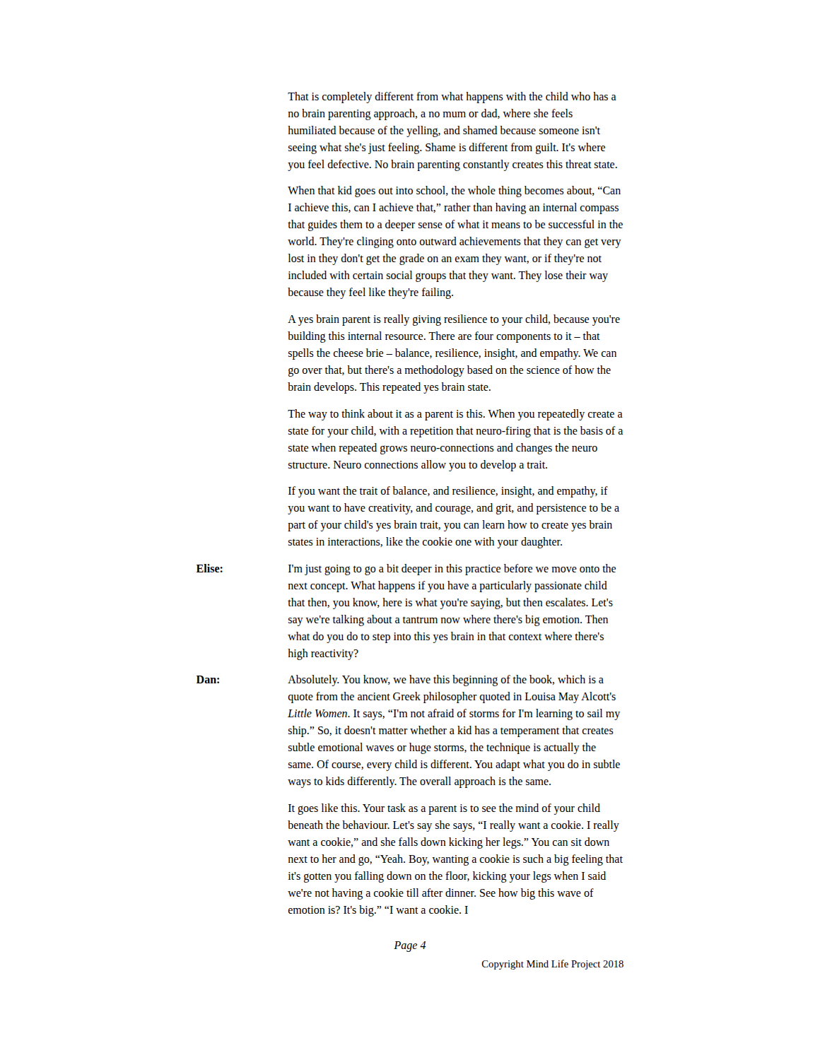| | That is completely different from what happens with the child who has a no brain parenting approach, a no mum or dad, where she feels humiliated because of the yelling, and shamed because someone isn't seeing what she's just feeling. Shame is different from guilt. It's where you feel defective. No brain parenting constantly creates this threat state. When that kid goes out into school, the whole thing becomes about, “Can I achieve this, can I achieve that,” rather than having an internal compass that guides them to a deeper sense of what it means to be successful in the world. They're clinging onto outward achievements that they can get very lost in they don't get the grade on an exam they want, or if they're not included with certain social groups that they want. They lose their way because they feel like they're failing. A yes brain parent is really giving resilience to your child, because you're building this internal resource. There are four components to it – that spells the cheese brie – balance, resilience, insight, and empathy. We can go over that, but there's a methodology based on the science of how the brain develops. This repeated yes brain state. The way to think about it as a parent is this. When you repeatedly create a state for your child, with a repetition that neuro-firing that is the basis of a state when repeated grows neuro-connections and changes the neuro structure. Neuro connections allow you to develop a trait. If you want the trait of balance, and resilience, insight, and empathy, if you want to have creativity, and courage, and grit, and persistence to be a part of your child's yes brain trait, you can learn how to create yes brain states in interactions, like the cookie one with your daughter. |
| Elise: | I'm just going to go a bit deeper in this practice before we move onto the next concept. What happens if you have a particularly passionate child that then, you know, here is what you're saying, but then escalates. Let's say we're talking about a tantrum now where there's big emotion. Then what do you do to step into this yes brain in that context where there's high reactivity? |
| Dan: | Absolutely. You know, we have this beginning of the book, which is a quote from the ancient Greek philosopher quoted in Louisa May Alcott's Little Women . It says, “I'm not afraid of storms for I'm learning to sail my ship.” So, it doesn't matter whether a kid has a temperament that creates subtle emotional waves or huge storms, the technique is actually the same. Of course, every child is different. You adapt what you do in subtle ways to kids differently. The overall approach is the same. It goes like this. Your task as a parent is to see the mind of your child beneath the behaviour. Let's say she says, “I really want a cookie. I really want a cookie,” and she falls down kicking her legs.” You can sit down next to her and go, “Yeah. Boy, wanting a cookie is such a big feeling that it's gotten you falling down on the floor, kicking your legs when I said we're not having a cookie till after dinner. See how big this wave of emotion is? It's big.” “I want a cookie. I |
Page 4
Copyright Mind Life Project 2018